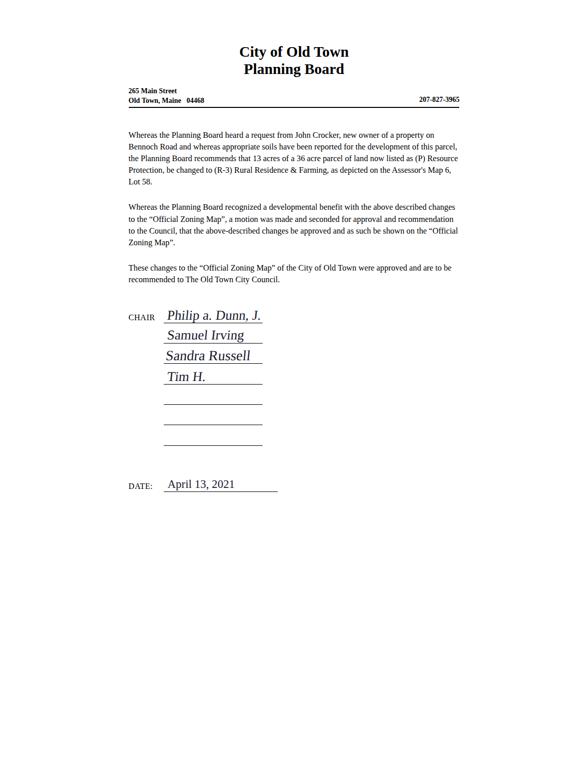City of Old Town Planning Board
265 Main Street
Old Town, Maine 04468 207-827-3965
Whereas the Planning Board heard a request from John Crocker, new owner of a property on Bennoch Road and whereas appropriate soils have been reported for the development of this parcel, the Planning Board recommends that 13 acres of a 36 acre parcel of land now listed as (P) Resource Protection, be changed to (R-3) Rural Residence & Farming, as depicted on the Assessor's Map 6, Lot 58.
Whereas the Planning Board recognized a developmental benefit with the above described changes to the “Official Zoning Map”, a motion was made and seconded for approval and recommendation to the Council, that the above-described changes be approved and as such be shown on the “Official Zoning Map”.
These changes to the “Official Zoning Map” of the City of Old Town were approved and are to be recommended to The Old Town City Council.
CHAIR Philip a. Dunn, J.
Samuel Irving
Sandra Russell
Tim H.
DATE: April 13, 2021